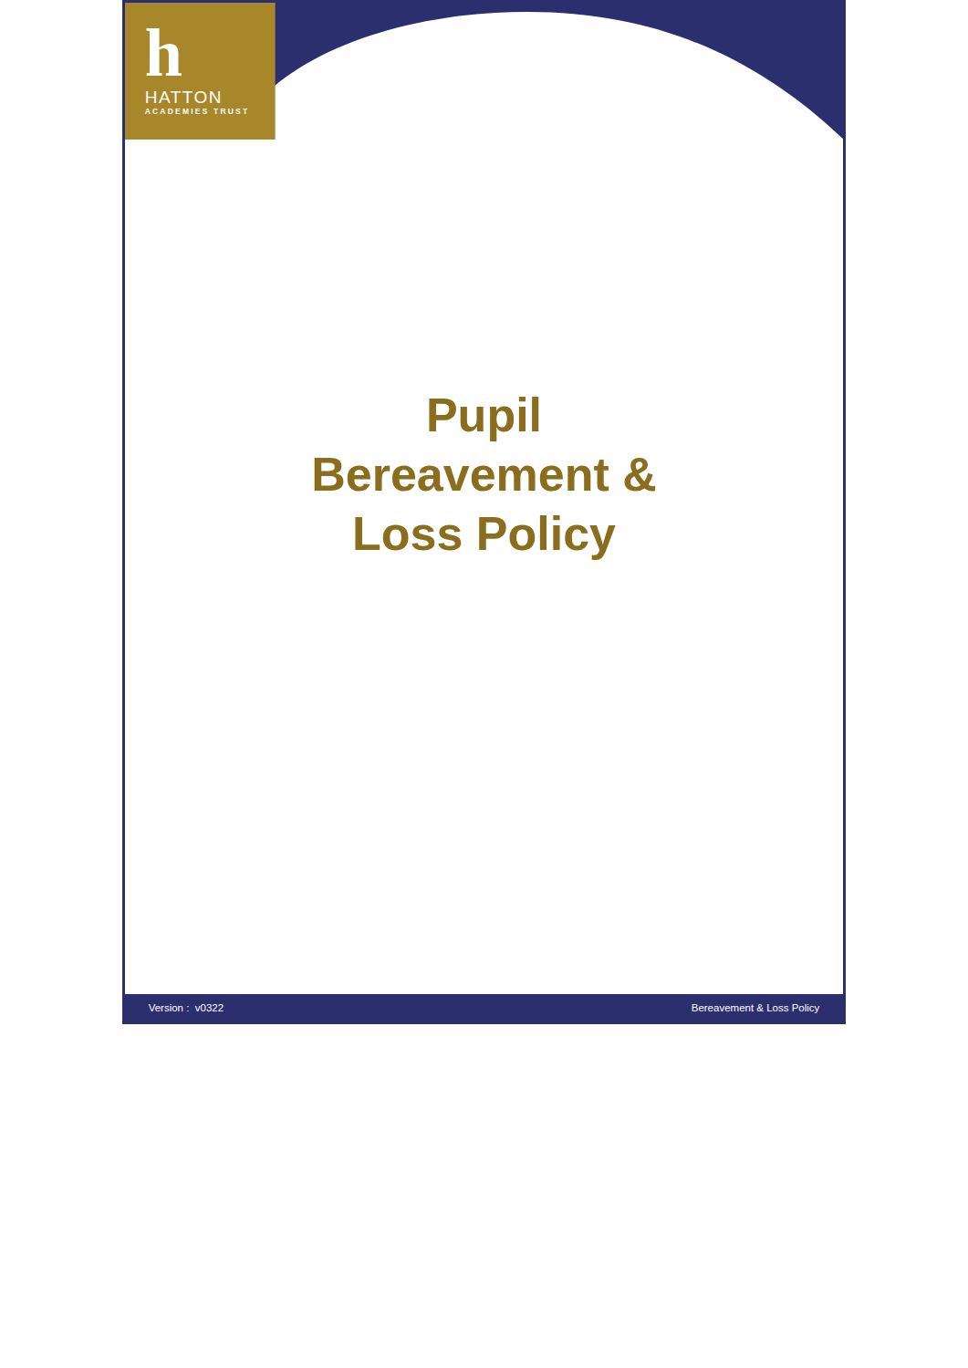h HATTON ACADEMIES TRUST
Pupil
Bereavement &
Loss Policy
Version : v0322 Bereavement & Loss Policy